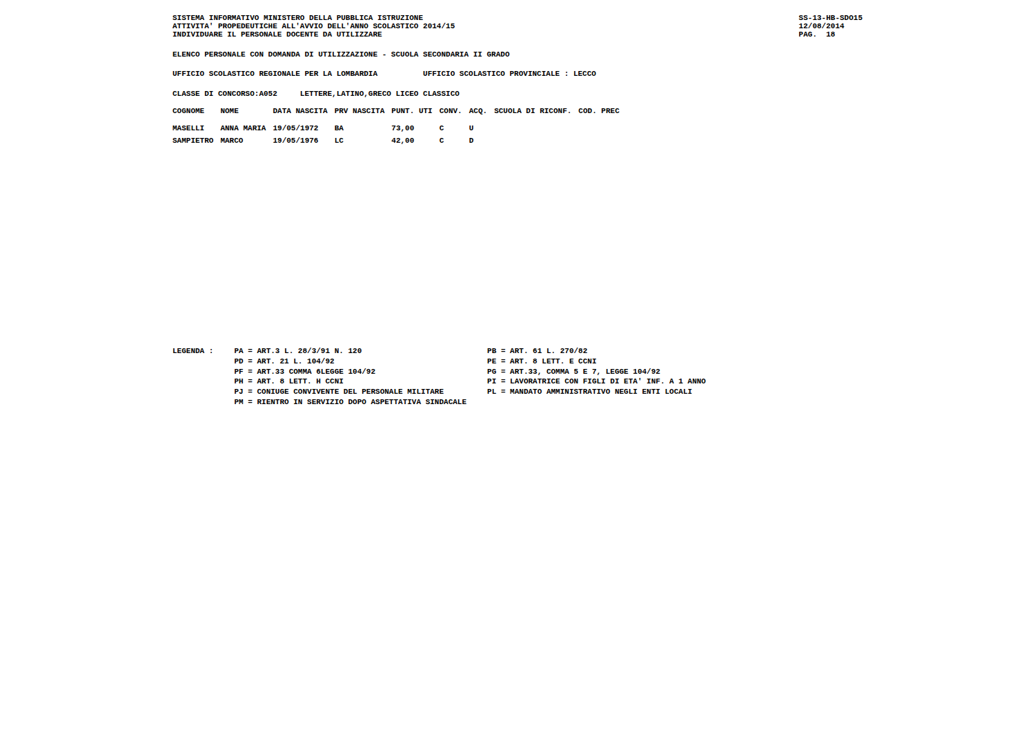SISTEMA INFORMATIVO MINISTERO DELLA PUBBLICA ISTRUZIONE ATTIVITA' PROPEDEUTICHE ALL'AVVIO DELL'ANNO SCOLASTICO 2014/15 INDIVIDUARE IL PERSONALE DOCENTE DA UTILIZZARE
SS-13-HB-SDO15 12/08/2014 PAG. 18
ELENCO PERSONALE CON DOMANDA DI UTILIZZAZIONE - SCUOLA SECONDARIA II GRADO
UFFICIO SCOLASTICO REGIONALE PER LA LOMBARDIA UFFICIO SCOLASTICO PROVINCIALE : LECCO
CLASSE DI CONCORSO:A052 LETTERE,LATINO,GRECO LICEO CLASSICO
| COGNOME | NOME | DATA NASCITA | PRV NASCITA | PUNT. UTI | CONV. | ACQ. | SCUOLA DI RICONF. | COD. PREC |
| --- | --- | --- | --- | --- | --- | --- | --- | --- |
| MASELLI | ANNA MARIA | 19/05/1972 | BA | 73,00 | C | U | | |
| SAMPIETRO | MARCO | 19/05/1976 | LC | 42,00 | C | D | | |
| LEGENDA : | PA = ART.3 L. 28/3/91 N. 120 | PB = ART. 61 L. 270/82 |
| | PD = ART. 21 L. 104/92 | PE = ART. 8 LETT. E CCNI |
| | PF = ART.33 COMMA 6LEGGE 104/92 | PG = ART.33, COMMA 5 E 7, LEGGE 104/92 |
| | PH = ART. 8 LETT. H CCNI | PI = LAVORATRICE CON FIGLI DI ETA' INF. A 1 ANNO |
| | PJ = CONIUGE CONVIVENTE DEL PERSONALE MILITARE | PL = MANDATO AMMINISTRATIVO NEGLI ENTI LOCALI |
| | PM = RIENTRO IN SERVIZIO DOPO ASPETTATIVA SINDACALE | |